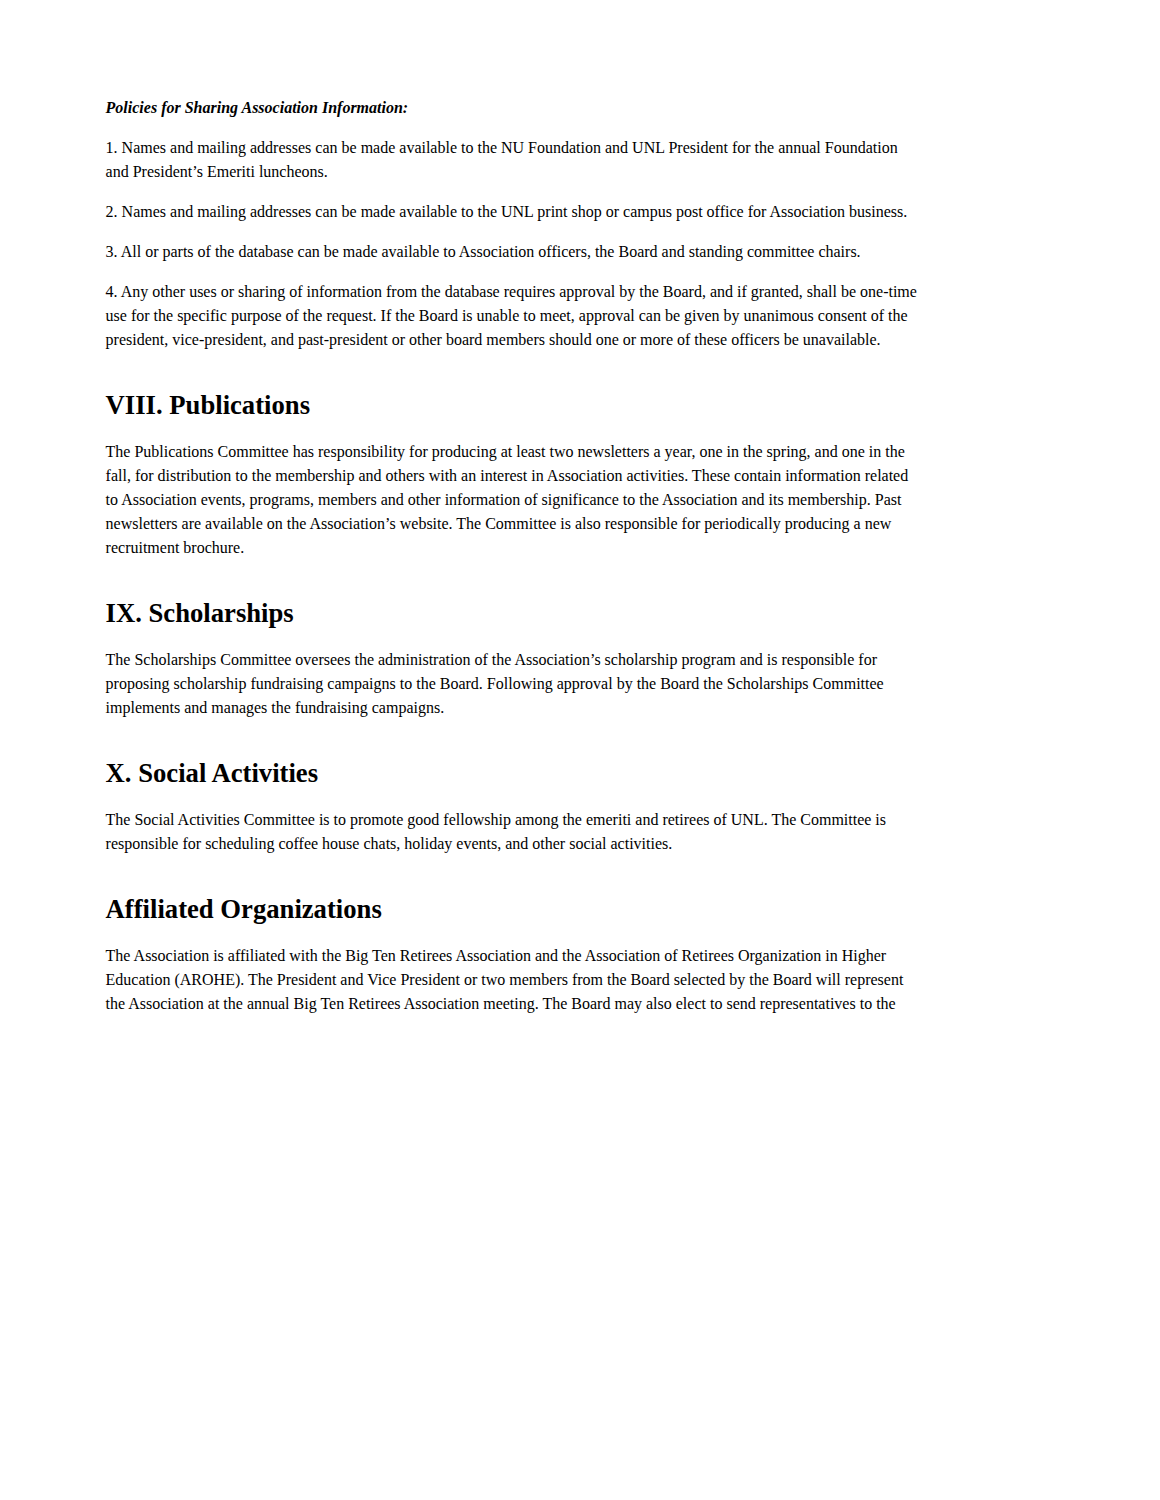Policies for Sharing Association Information:
1. Names and mailing addresses can be made available to the NU Foundation and UNL President for the annual Foundation and President’s Emeriti luncheons.
2. Names and mailing addresses can be made available to the UNL print shop or campus post office for Association business.
3. All or parts of the database can be made available to Association officers, the Board and standing committee chairs.
4. Any other uses or sharing of information from the database requires approval by the Board, and if granted, shall be one-time use for the specific purpose of the request. If the Board is unable to meet, approval can be given by unanimous consent of the president, vice-president, and past-president or other board members should one or more of these officers be unavailable.
VIII. Publications
The Publications Committee has responsibility for producing at least two newsletters a year, one in the spring, and one in the fall, for distribution to the membership and others with an interest in Association activities. These contain information related to Association events, programs, members and other information of significance to the Association and its membership. Past newsletters are available on the Association’s website. The Committee is also responsible for periodically producing a new recruitment brochure.
IX. Scholarships
The Scholarships Committee oversees the administration of the Association’s scholarship program and is responsible for proposing scholarship fundraising campaigns to the Board. Following approval by the Board the Scholarships Committee implements and manages the fundraising campaigns.
X. Social Activities
The Social Activities Committee is to promote good fellowship among the emeriti and retirees of UNL. The Committee is responsible for scheduling coffee house chats, holiday events, and other social activities.
Affiliated Organizations
The Association is affiliated with the Big Ten Retirees Association and the Association of Retirees Organization in Higher Education (AROHE). The President and Vice President or two members from the Board selected by the Board will represent the Association at the annual Big Ten Retirees Association meeting. The Board may also elect to send representatives to the